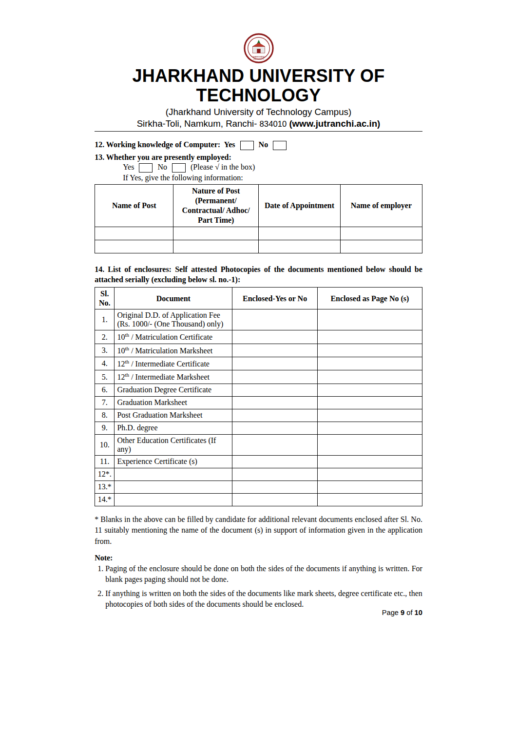JHARKHAND UNIVERSITY
JHARKHAND UNIVERSITY OF TECHNOLOGY
(Jharkhand University of Technology Campus)
Sirkha-Toli, Namkum, Ranchi- 834010 (www.jutranchi.ac.in)
12. Working knowledge of Computer: Yes No
13. Whether you are presently employed:
Yes No (Please √ in the box)
If Yes, give the following information:
| Name of Post | Nature of Post (Permanent/ Contractual/ Adhoc/ Part Time) | Date of Appointment | Name of employer |
| --- | --- | --- | --- |
14. List of enclosures: Self attested Photocopies of the documents mentioned below should be attached serially (excluding below sl. no.-1):
| Sl. No. | Document | Enclosed-Yes or No | Enclosed as Page No (s) |
| --- | --- | --- | --- |
| 1. | Original D.D. of Application Fee (Rs. 1000/- (One Thousand) only) | | |
| 2. | 10 th / Matriculation Certificate | | |
| 3. | 10 th / Matriculation Marksheet | | |
| 4. | 12 th / Intermediate Certificate | | |
| 5. | 12 th / Intermediate Marksheet | | |
| 6. | Graduation Degree Certificate | | |
| 7. | Graduation Marksheet | | |
| 8. | Post Graduation Marksheet | | |
| 9. | Ph.D. degree | | |
| 10. | Other Education Certificates (If any) | | |
| 11. | Experience Certificate (s) | | |
| 12*. | | | |
| 13.* | | | |
| 14.* | | | |
* Blanks in the above can be filled by candidate for additional relevant documents enclosed after Sl. No. 11 suitably mentioning the name of the document (s) in support of information given in the application from.
Note:
Paging of the enclosure should be done on both the sides of the documents if anything is written. For blank pages paging should not be done.
If anything is written on both the sides of the documents like mark sheets, degree certificate etc., then photocopies of both sides of the documents should be enclosed.
Page 9 of 10